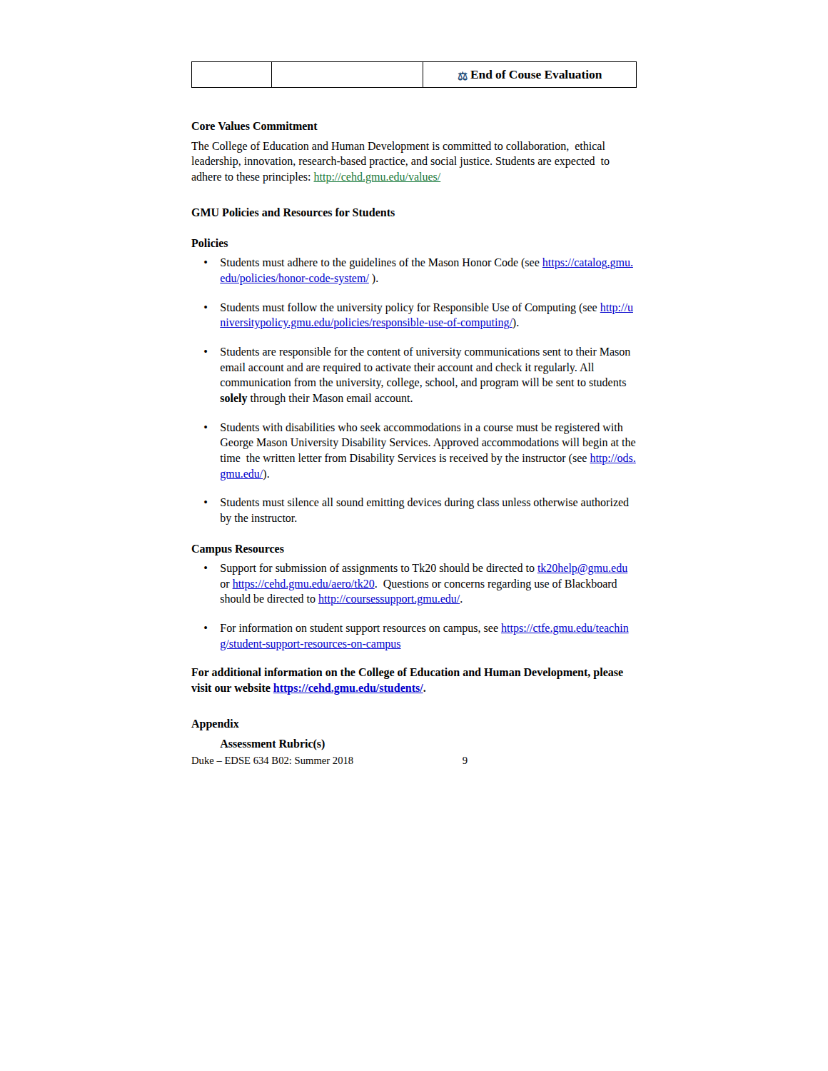| | | ⚖ End of Couse Evaluation |
Core Values Commitment
The College of Education and Human Development is committed to collaboration, ethical leadership, innovation, research-based practice, and social justice. Students are expected to adhere to these principles: http://cehd.gmu.edu/values/
GMU Policies and Resources for Students
Policies
Students must adhere to the guidelines of the Mason Honor Code (see https://catalog.gmu.edu/policies/honor-code-system/ ).
Students must follow the university policy for Responsible Use of Computing (see http://universitypolicy.gmu.edu/policies/responsible-use-of-computing/).
Students are responsible for the content of university communications sent to their Mason email account and are required to activate their account and check it regularly. All communication from the university, college, school, and program will be sent to students solely through their Mason email account.
Students with disabilities who seek accommodations in a course must be registered with George Mason University Disability Services. Approved accommodations will begin at the time the written letter from Disability Services is received by the instructor (see http://ods.gmu.edu/).
Students must silence all sound emitting devices during class unless otherwise authorized by the instructor.
Campus Resources
Support for submission of assignments to Tk20 should be directed to tk20help@gmu.edu or https://cehd.gmu.edu/aero/tk20. Questions or concerns regarding use of Blackboard should be directed to http://coursessupport.gmu.edu/.
For information on student support resources on campus, see https://ctfe.gmu.edu/teaching/student-support-resources-on-campus
For additional information on the College of Education and Human Development, please visit our website https://cehd.gmu.edu/students/.
Appendix
Assessment Rubric(s)
Duke – EDSE 634 B02: Summer 2018 9